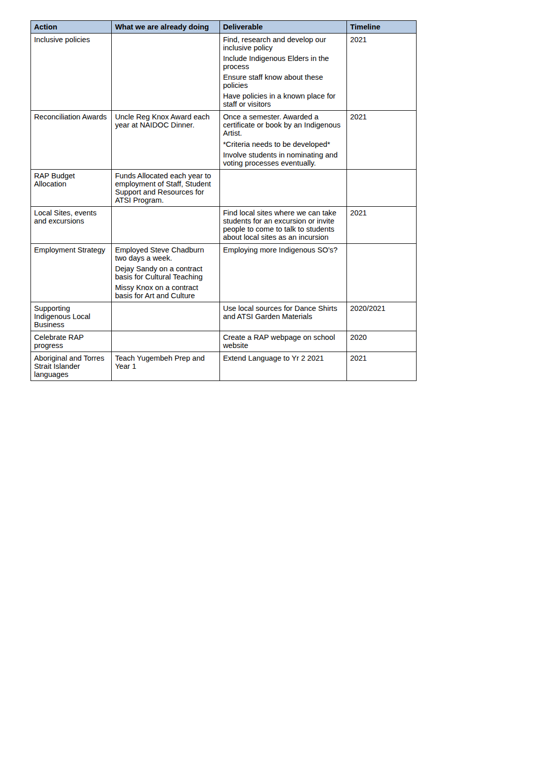| Action | What we are already doing | Deliverable | Timeline |
| --- | --- | --- | --- |
| Inclusive policies | | Find, research and develop our inclusive policy Include Indigenous Elders in the process Ensure staff know about these policies Have policies in a known place for staff or visitors | 2021 |
| Reconciliation Awards | Uncle Reg Knox Award each year at NAIDOC Dinner. | Once a semester. Awarded a certificate or book by an Indigenous Artist. *Criteria needs to be developed* Involve students in nominating and voting processes eventually. | 2021 |
| RAP Budget Allocation | Funds Allocated each year to employment of Staff, Student Support and Resources for ATSI Program. | | |
| Local Sites, events and excursions | | Find local sites where we can take students for an excursion or invite people to come to talk to students about local sites as an incursion | 2021 |
| Employment Strategy | Employed Steve Chadburn two days a week. Dejay Sandy on a contract basis for Cultural Teaching Missy Knox on a contract basis for Art and Culture | Employing more Indigenous SO’s? | |
| Supporting Indigenous Local Business | | Use local sources for Dance Shirts and ATSI Garden Materials | 2020/2021 |
| Celebrate RAP progress | | Create a RAP webpage on school website | 2020 |
| Aboriginal and Torres Strait Islander languages | Teach Yugembeh Prep and Year 1 | Extend Language to Yr 2 2021 | 2021 |